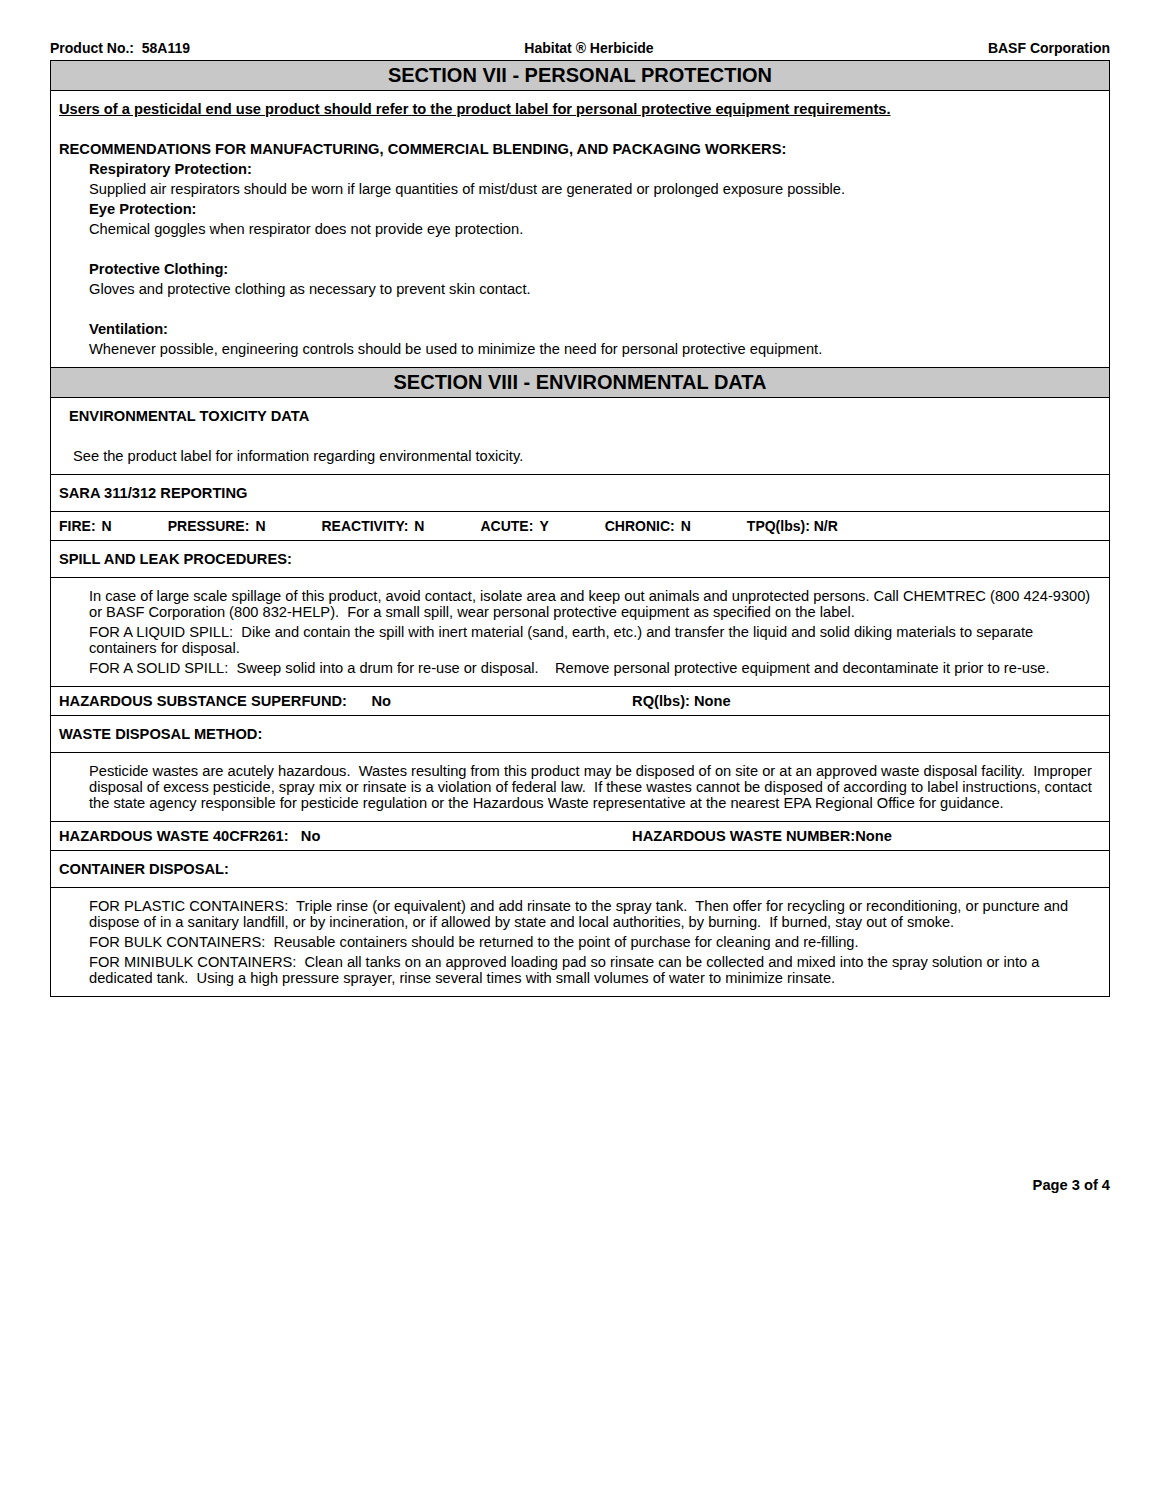Product No.: 58A119
Habitat ® Herbicide
BASF Corporation
| SECTION VII - PERSONAL PROTECTION |
| Users of a pesticidal end use product should refer to the product label for personal protective equipment requirements. RECOMMENDATIONS FOR MANUFACTURING, COMMERCIAL BLENDING, AND PACKAGING WORKERS: Respiratory Protection: Supplied air respirators should be worn if large quantities of mist/dust are generated or prolonged exposure possible. Eye Protection: Chemical goggles when respirator does not provide eye protection. Protective Clothing: Gloves and protective clothing as necessary to prevent skin contact. Ventilation: Whenever possible, engineering controls should be used to minimize the need for personal protective equipment. |
| SECTION VIII - ENVIRONMENTAL DATA |
| ENVIRONMENTAL TOXICITY DATA See the product label for information regarding environmental toxicity. |
| SARA 311/312 REPORTING |
| FIRE: N PRESSURE: N REACTIVITY: N ACUTE: Y CHRONIC: N TPQ(lbs): N/R |
| SPILL AND LEAK PROCEDURES: |
| In case of large scale spillage of this product, avoid contact, isolate area and keep out animals and unprotected persons. Call CHEMTREC (800 424-9300) or BASF Corporation (800 832-HELP). For a small spill, wear personal protective equipment as specified on the label. FOR A LIQUID SPILL: Dike and contain the spill with inert material (sand, earth, etc.) and transfer the liquid and solid diking materials to separate containers for disposal. FOR A SOLID SPILL: Sweep solid into a drum for re-use or disposal. Remove personal protective equipment and decontaminate it prior to re-use. |
| HAZARDOUS SUBSTANCE SUPERFUND: No RQ(lbs): None |
| WASTE DISPOSAL METHOD: |
| Pesticide wastes are acutely hazardous. Wastes resulting from this product may be disposed of on site or at an approved waste disposal facility. Improper disposal of excess pesticide, spray mix or rinsate is a violation of federal law. If these wastes cannot be disposed of according to label instructions, contact the state agency responsible for pesticide regulation or the Hazardous Waste representative at the nearest EPA Regional Office for guidance. |
| HAZARDOUS WASTE 40CFR261: No HAZARDOUS WASTE NUMBER:None |
| CONTAINER DISPOSAL: |
| FOR PLASTIC CONTAINERS: Triple rinse (or equivalent) and add rinsate to the spray tank. Then offer for recycling or reconditioning, or puncture and dispose of in a sanitary landfill, or by incineration, or if allowed by state and local authorities, by burning. If burned, stay out of smoke. FOR BULK CONTAINERS: Reusable containers should be returned to the point of purchase for cleaning and re-filling. FOR MINIBULK CONTAINERS: Clean all tanks on an approved loading pad so rinsate can be collected and mixed into the spray solution or into a dedicated tank. Using a high pressure sprayer, rinse several times with small volumes of water to minimize rinsate. |
Page 3 of 4